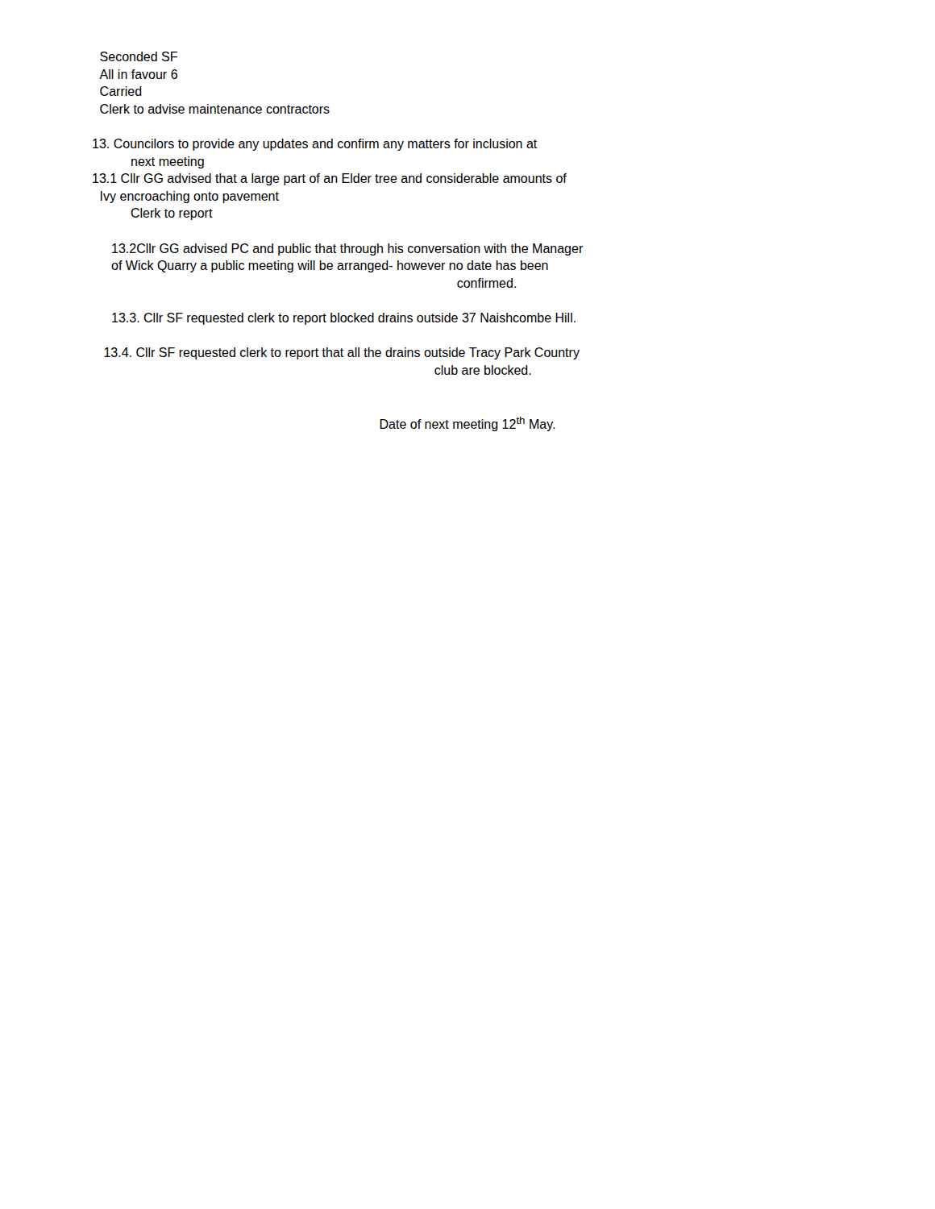Seconded SF
All in favour 6
Carried
Clerk to advise maintenance contractors
13. Councilors to provide any updates and confirm any matters for inclusion at
next meeting
13.1 Cllr GG advised that a large part of an Elder tree and considerable amounts of
Ivy encroaching onto pavement
Clerk to report
13.2Cllr GG advised PC and public that through his conversation with the Manager
of Wick Quarry a public meeting will be arranged- however no date has been
confirmed.
13.3. Cllr SF requested clerk to report blocked drains outside 37 Naishcombe Hill.
13.4. Cllr SF requested clerk to report that all the drains outside Tracy Park Country
club are blocked.
Date of next meeting 12th May.